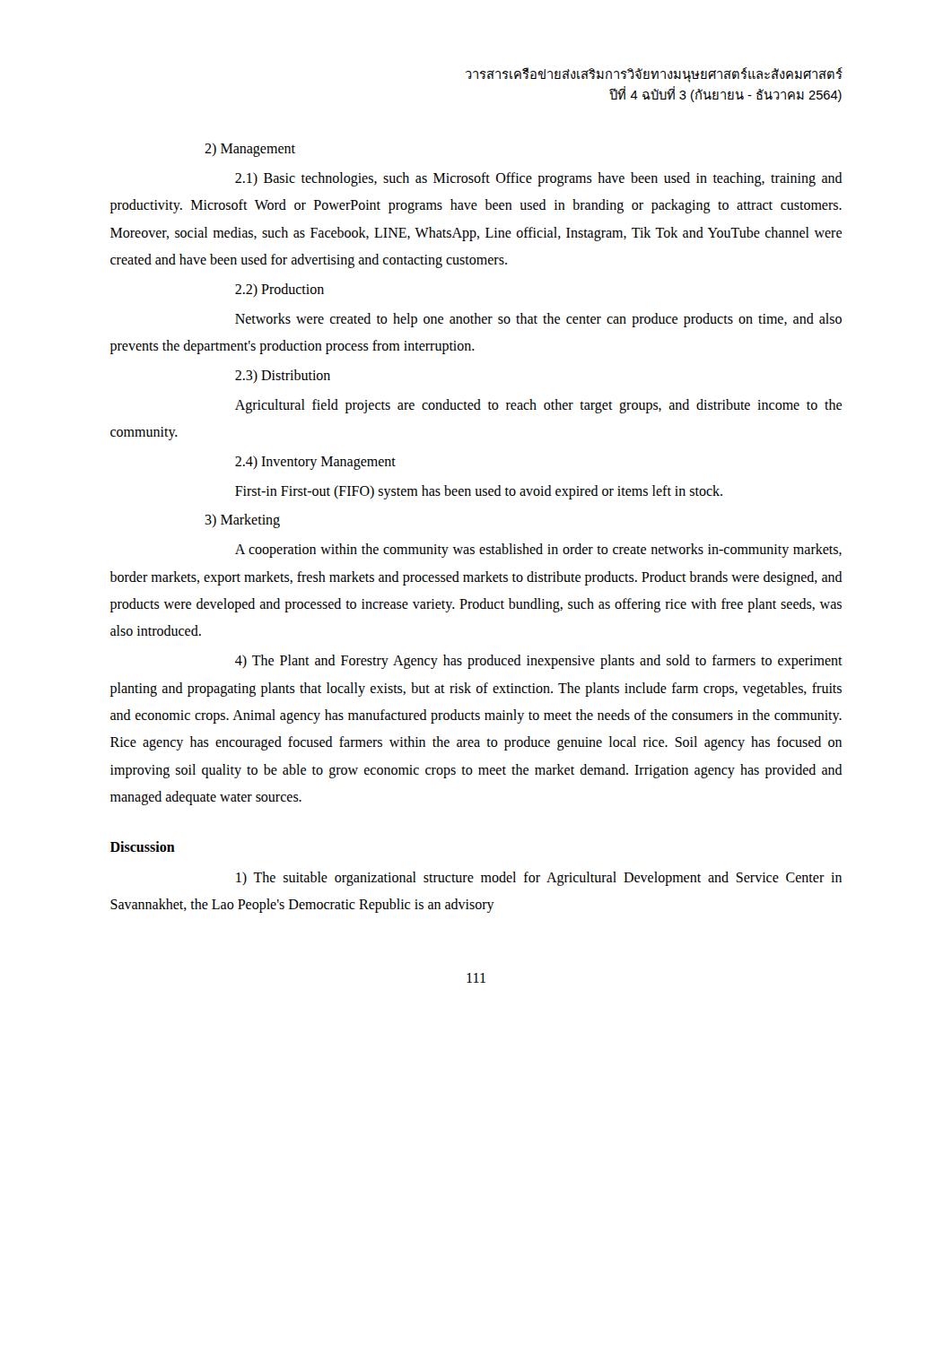วารสารเครือข่ายส่งเสริมการวิจัยทางมนุษยศาสตร์และสังคมศาสตร์
ปีที่ 4 ฉบับที่ 3 (กันยายน - ธันวาคม 2564)
2) Management
2.1) Basic technologies, such as Microsoft Office programs have been used in teaching, training and productivity. Microsoft Word or PowerPoint programs have been used in branding or packaging to attract customers. Moreover, social medias, such as Facebook, LINE, WhatsApp, Line official, Instagram, Tik Tok and YouTube channel were created and have been used for advertising and contacting customers.
2.2) Production
Networks were created to help one another so that the center can produce products on time, and also prevents the department's production process from interruption.
2.3) Distribution
Agricultural field projects are conducted to reach other target groups, and distribute income to the community.
2.4) Inventory Management
First-in First-out (FIFO) system has been used to avoid expired or items left in stock.
3) Marketing
A cooperation within the community was established in order to create networks in-community markets, border markets, export markets, fresh markets and processed markets to distribute products. Product brands were designed, and products were developed and processed to increase variety. Product bundling, such as offering rice with free plant seeds, was also introduced.
4) The Plant and Forestry Agency has produced inexpensive plants and sold to farmers to experiment planting and propagating plants that locally exists, but at risk of extinction. The plants include farm crops, vegetables, fruits and economic crops. Animal agency has manufactured products mainly to meet the needs of the consumers in the community. Rice agency has encouraged focused farmers within the area to produce genuine local rice. Soil agency has focused on improving soil quality to be able to grow economic crops to meet the market demand. Irrigation agency has provided and managed adequate water sources.
Discussion
1) The suitable organizational structure model for Agricultural Development and Service Center in Savannakhet, the Lao People's Democratic Republic is an advisory
111